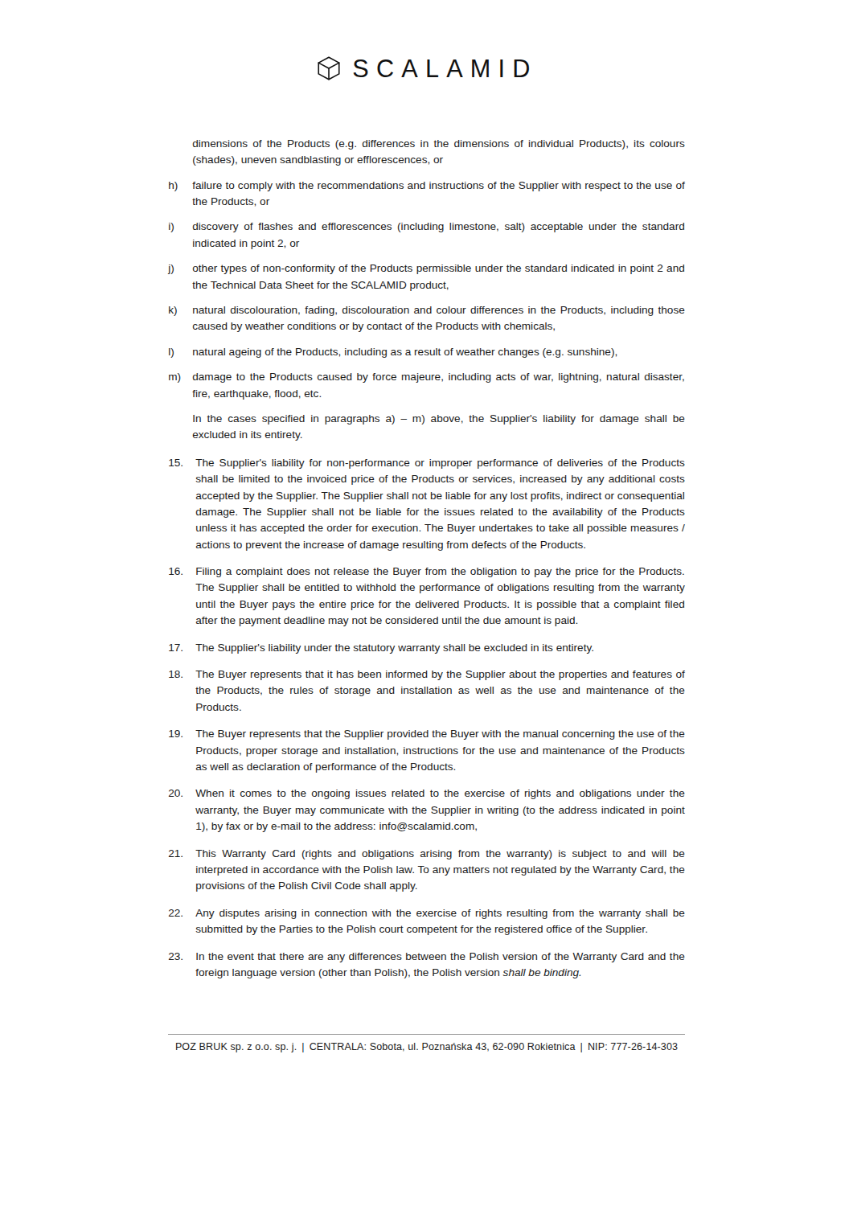SCALAMID
dimensions of the Products (e.g. differences in the dimensions of individual Products), its colours (shades), uneven sandblasting or efflorescences, or
h) failure to comply with the recommendations and instructions of the Supplier with respect to the use of the Products, or
i) discovery of flashes and efflorescences (including limestone, salt) acceptable under the standard indicated in point 2, or
j) other types of non-conformity of the Products permissible under the standard indicated in point 2 and the Technical Data Sheet for the SCALAMID product,
k) natural discolouration, fading, discolouration and colour differences in the Products, including those caused by weather conditions or by contact of the Products with chemicals,
l) natural ageing of the Products, including as a result of weather changes (e.g. sunshine),
m) damage to the Products caused by force majeure, including acts of war, lightning, natural disaster, fire, earthquake, flood, etc.
In the cases specified in paragraphs a) – m) above, the Supplier's liability for damage shall be excluded in its entirety.
The Supplier's liability for non-performance or improper performance of deliveries of the Products shall be limited to the invoiced price of the Products or services, increased by any additional costs accepted by the Supplier. The Supplier shall not be liable for any lost profits, indirect or consequential damage. The Supplier shall not be liable for the issues related to the availability of the Products unless it has accepted the order for execution. The Buyer undertakes to take all possible measures / actions to prevent the increase of damage resulting from defects of the Products.
Filing a complaint does not release the Buyer from the obligation to pay the price for the Products. The Supplier shall be entitled to withhold the performance of obligations resulting from the warranty until the Buyer pays the entire price for the delivered Products. It is possible that a complaint filed after the payment deadline may not be considered until the due amount is paid.
The Supplier's liability under the statutory warranty shall be excluded in its entirety.
The Buyer represents that it has been informed by the Supplier about the properties and features of the Products, the rules of storage and installation as well as the use and maintenance of the Products.
The Buyer represents that the Supplier provided the Buyer with the manual concerning the use of the Products, proper storage and installation, instructions for the use and maintenance of the Products as well as declaration of performance of the Products.
When it comes to the ongoing issues related to the exercise of rights and obligations under the warranty, the Buyer may communicate with the Supplier in writing (to the address indicated in point 1), by fax or by e-mail to the address: info@scalamid.com,
This Warranty Card (rights and obligations arising from the warranty) is subject to and will be interpreted in accordance with the Polish law. To any matters not regulated by the Warranty Card, the provisions of the Polish Civil Code shall apply.
Any disputes arising in connection with the exercise of rights resulting from the warranty shall be submitted by the Parties to the Polish court competent for the registered office of the Supplier.
In the event that there are any differences between the Polish version of the Warranty Card and the foreign language version (other than Polish), the Polish version shall be binding.
POZ BRUK sp. z o.o. sp. j.|CENTRALA: Sobota, ul. Poznańska 43, 62-090 Rokietnica|NIP: 777-26-14-303